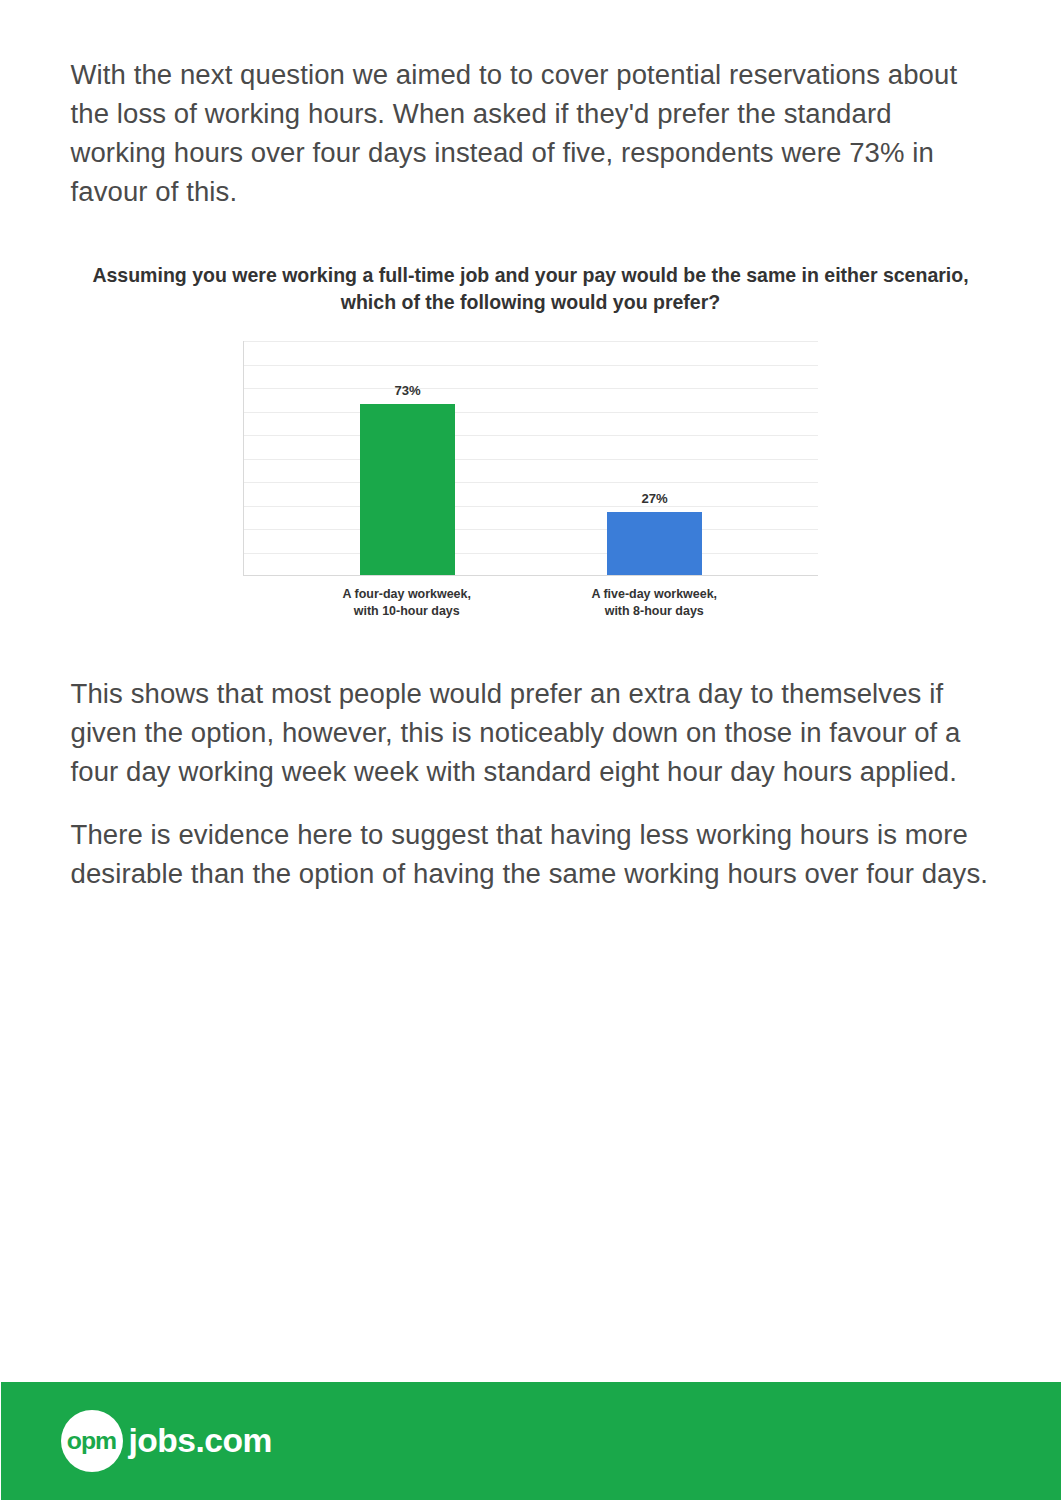With the next question we aimed to to cover potential reservations about the loss of working hours. When asked if they'd prefer the standard working hours over four days instead of five, respondents were 73% in favour of this.
Assuming you were working a full-time job and your pay would be the same in either scenario, which of the following would you prefer?
73%
27%
A four-day workweek, with 10-hour days A five-day workweek, with 8-hour days
This shows that most people would prefer an extra day to themselves if given the option, however, this is noticeably down on those in favour of a four day working week week with standard eight hour day hours applied.
There is evidence here to suggest that having less working hours is more desirable than the option of having the same working hours over four days.
opm jobs.com